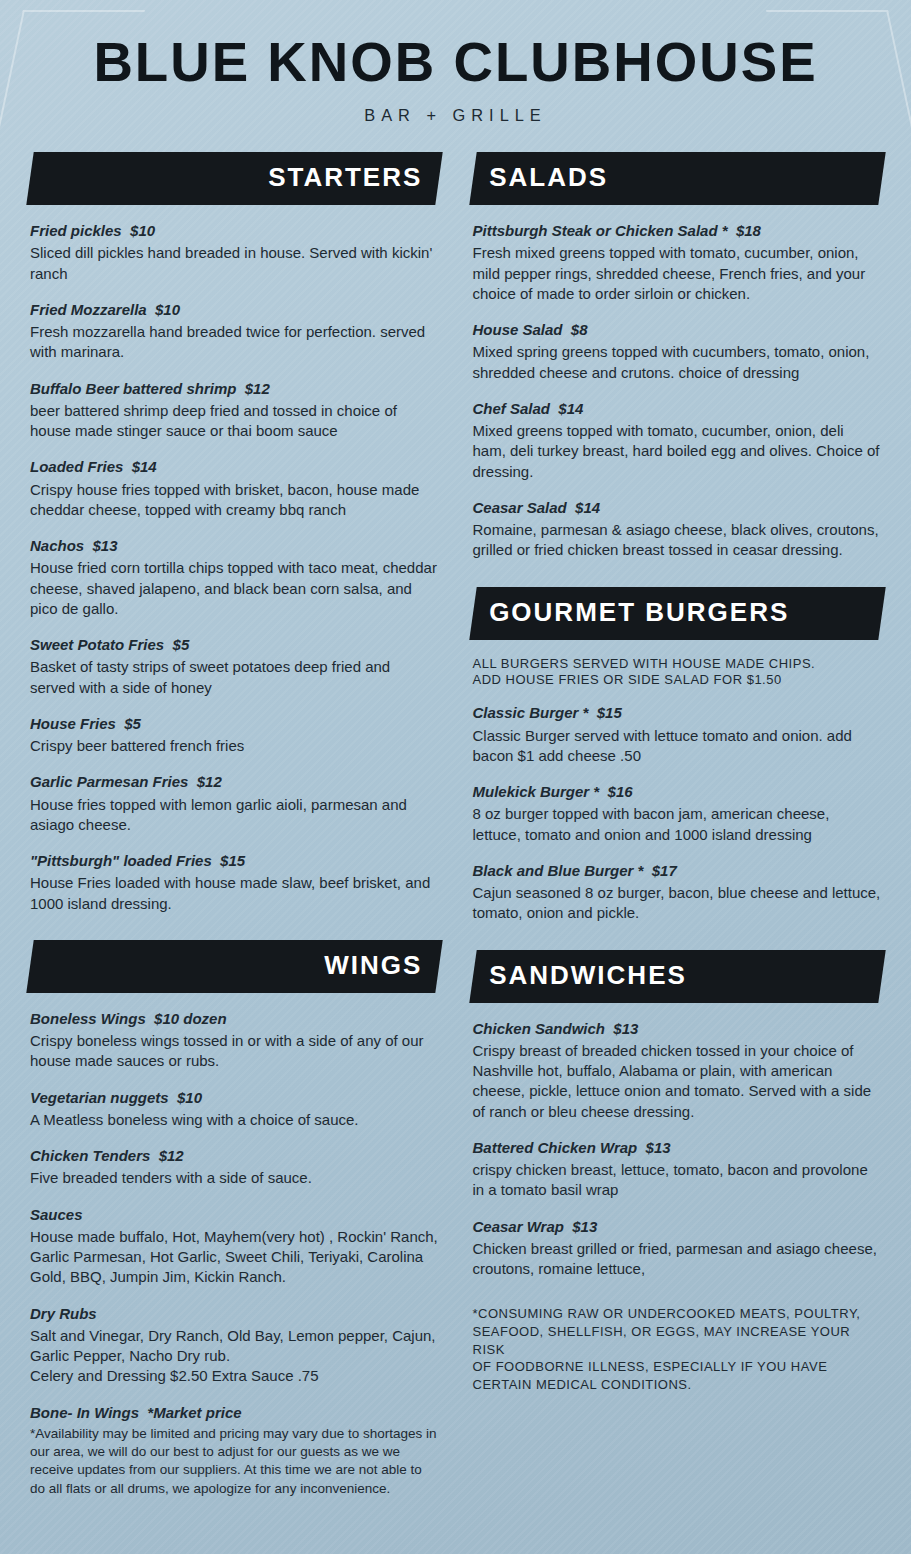Blue Knob Clubhouse
Bar + Grille
Starters
Fried pickles $10
Sliced dill pickles hand breaded in house. Served with kickin' ranch
Fried Mozzarella $10
Fresh mozzarella hand breaded twice for perfection. served with marinara.
Buffalo Beer battered shrimp $12
beer battered shrimp deep fried and tossed in choice of house made stinger sauce or thai boom sauce
Loaded Fries $14
Crispy house fries topped with brisket, bacon, house made cheddar cheese, topped with creamy bbq ranch
Nachos $13
House fried corn tortilla chips topped with taco meat, cheddar cheese, shaved jalapeno, and black bean corn salsa, and pico de gallo.
Sweet Potato Fries $5
Basket of tasty strips of sweet potatoes deep fried and served with a side of honey
House Fries $5
Crispy beer battered french fries
Garlic Parmesan Fries $12
House fries topped with lemon garlic aioli, parmesan and asiago cheese.
"Pittsburgh" loaded Fries $15
House Fries loaded with house made slaw, beef brisket, and 1000 island dressing.
Wings
Boneless Wings $10 dozen
Crispy boneless wings tossed in or with a side of any of our house made sauces or rubs.
Vegetarian nuggets $10
A Meatless boneless wing with a choice of sauce.
Chicken Tenders $12
Five breaded tenders with a side of sauce.
Sauces
House made buffalo, Hot, Mayhem(very hot) , Rockin' Ranch, Garlic Parmesan, Hot Garlic, Sweet Chili, Teriyaki, Carolina Gold, BBQ, Jumpin Jim, Kickin Ranch.
Dry Rubs
Salt and Vinegar, Dry Ranch, Old Bay, Lemon pepper, Cajun, Garlic Pepper, Nacho Dry rub.
Celery and Dressing $2.50 Extra Sauce .75
Bone- In Wings *Market price
*Availability may be limited and pricing may vary due to shortages in our area, we will do our best to adjust for our guests as we we receive updates from our suppliers. At this time we are not able to do all flats or all drums, we apologize for any inconvenience.
Salads
Pittsburgh Steak or Chicken Salad * $18
Fresh mixed greens topped with tomato, cucumber, onion, mild pepper rings, shredded cheese, French fries, and your choice of made to order sirloin or chicken.
House Salad $8
Mixed spring greens topped with cucumbers, tomato, onion, shredded cheese and crutons. choice of dressing
Chef Salad $14
Mixed greens topped with tomato, cucumber, onion, deli ham, deli turkey breast, hard boiled egg and olives. Choice of dressing.
Ceasar Salad $14
Romaine, parmesan & asiago cheese, black olives, croutons, grilled or fried chicken breast tossed in ceasar dressing.
Gourmet Burgers
All burgers served with house made chips.
Add house fries or side salad for $1.50
Classic Burger * $15
Classic Burger served with lettuce tomato and onion. add bacon $1 add cheese .50
Mulekick Burger * $16
8 oz burger topped with bacon jam, american cheese, lettuce, tomato and onion and 1000 island dressing
Black and Blue Burger * $17
Cajun seasoned 8 oz burger, bacon, blue cheese and lettuce, tomato, onion and pickle.
Sandwiches
Chicken Sandwich $13
Crispy breast of breaded chicken tossed in your choice of Nashville hot, buffalo, Alabama or plain, with american cheese, pickle, lettuce onion and tomato. Served with a side of ranch or bleu cheese dressing.
Battered Chicken Wrap $13
crispy chicken breast, lettuce, tomato, bacon and provolone in a tomato basil wrap
Ceasar Wrap $13
Chicken breast grilled or fried, parmesan and asiago cheese, croutons, romaine lettuce,
*Consuming raw or undercooked meats, poultry, seafood, shellfish, or eggs, may increase your risk
of foodborne illness, especially if you have certain medical conditions.